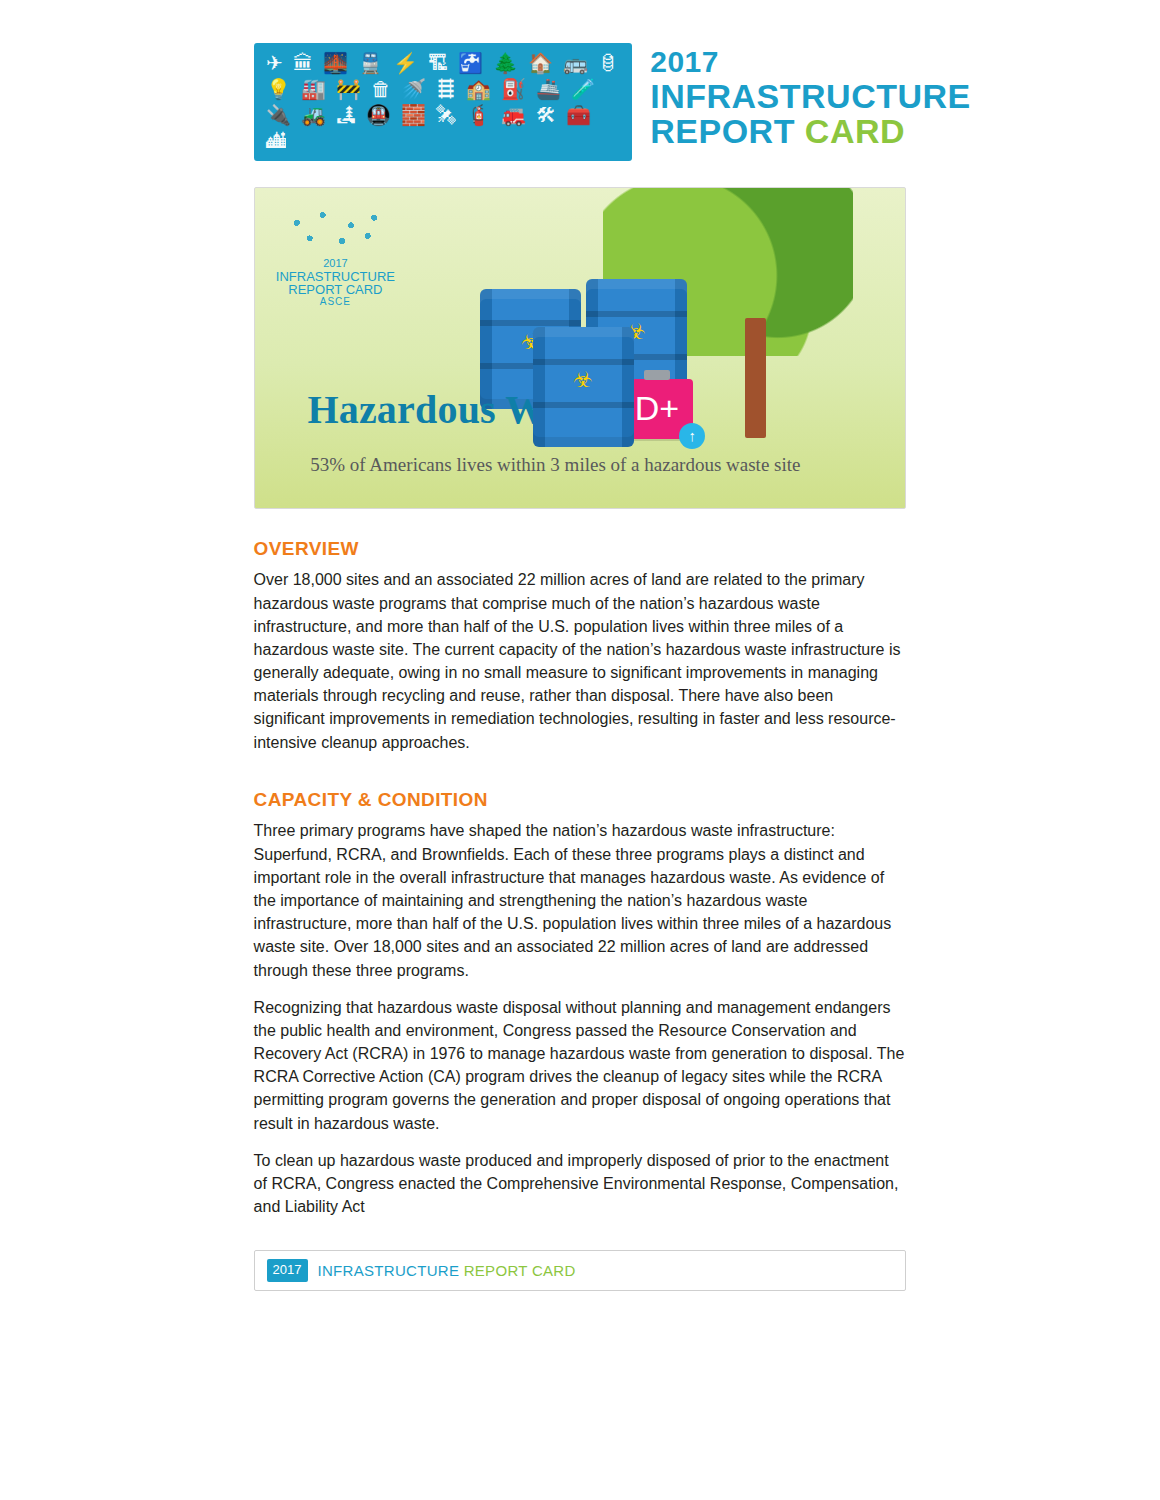✈🏛🌉🚆⚡🏗🚰🌲 🏠🚌🛢💡🏭🚧🗑🚿 🛤🏫⛽🚢🧪🔌🚜🏞 🚇🧱🛰🧯🚒🛠🧰🏙
2017
INFRASTRUCTURE
REPORT CARD
2017
INFRASTRUCTURE
REPORT CARD
ASCE
☣
☣
☣
Hazardous Waste
D+↑
53% of Americans lives within 3 miles of a hazardous waste site
Overview
Over 18,000 sites and an associated 22 million acres of land are related to the primary hazardous waste programs that comprise much of the nation’s hazardous waste infrastructure, and more than half of the U.S. population lives within three miles of a hazardous waste site. The current capacity of the nation’s hazardous waste infrastructure is generally adequate, owing in no small measure to significant improvements in managing materials through recycling and reuse, rather than disposal. There have also been significant improvements in remediation technologies, resulting in faster and less resource-intensive cleanup approaches.
Capacity & Condition
Three primary programs have shaped the nation’s hazardous waste infrastructure: Superfund, RCRA, and Brownfields. Each of these three programs plays a distinct and important role in the overall infrastructure that manages hazardous waste. As evidence of the importance of maintaining and strengthening the nation’s hazardous waste infrastructure, more than half of the U.S. population lives within three miles of a hazardous waste site. Over 18,000 sites and an associated 22 million acres of land are addressed through these three programs.
Recognizing that hazardous waste disposal without planning and management endangers the public health and environment, Congress passed the Resource Conservation and Recovery Act (RCRA) in 1976 to manage hazardous waste from generation to disposal. The RCRA Corrective Action (CA) program drives the cleanup of legacy sites while the RCRA permitting program governs the generation and proper disposal of ongoing operations that result in hazardous waste.
To clean up hazardous waste produced and improperly disposed of prior to the enactment of RCRA, Congress enacted the Comprehensive Environmental Response, Compensation, and Liability Act
2017 INFRASTRUCTURE REPORT CARD